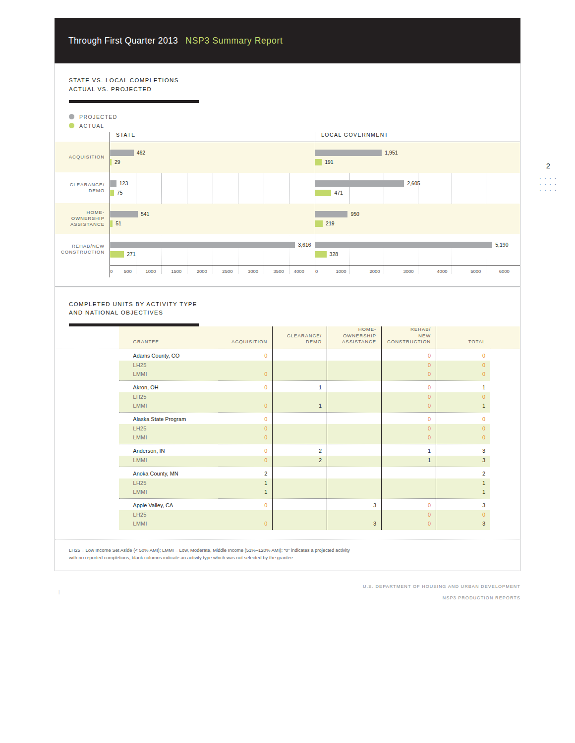Through First Quarter 2013 NSP3 Summary Report
2. . . . . . . . . . . .
State vs. Local Completions
Actual vs. Projected
Projected
Actual
Acquisition
Clearance/
Demo
Home-
ownership
Assistance
Rehab/New
Construction
State
462
29
123
75
541
51
3,616
271
0500100015002000 2500300035004000
Local Government
1,951
191
2,605
471
950
219
5,190
328
0100020003000 400050006000
Completed Units by Activity Type
and National Objectives
| | Grantee | Acquisition | Clearance/ Demo | Home- ownership Assistance | Rehab/ New Construction | Total | |
| --- | --- | --- | --- | --- | --- | --- | --- |
| | Adams County, CO | 0 | | | 0 | 0 | |
| | LH25 | | | | 0 | 0 | |
| | LMMI | 0 | | | 0 | 0 | |
| | Akron, OH | 0 | 1 | | 0 | 1 | |
| | LH25 | | | | 0 | 0 | |
| | LMMI | 0 | 1 | | 0 | 1 | |
| | Alaska State Program | 0 | | | 0 | 0 | |
| | LH25 | 0 | | | 0 | 0 | |
| | LMMI | 0 | | | 0 | 0 | |
| | Anderson, IN | 0 | 2 | | 1 | 3 | |
| | LMMI | 0 | 2 | | 1 | 3 | |
| | Anoka County, MN | 2 | | | | 2 | |
| | LH25 | 1 | | | | 1 | |
| | LMMI | 1 | | | | 1 | |
| | Apple Valley, CA | 0 | | 3 | 0 | 3 | |
| | LH25 | | | | 0 | 0 | |
| | LMMI | 0 | | 3 | 0 | 3 | |
LH25 = Low Income Set Aside (< 50% AMI); LMMI = Low, Moderate, Middle Income (51%–120% AMI); “0” indicates a projected activity
with no reported completions; blank columns indicate an activity type which was not selected by the grantee
U.S. Department of Housing and Urban Development | NSP3 Production Reports